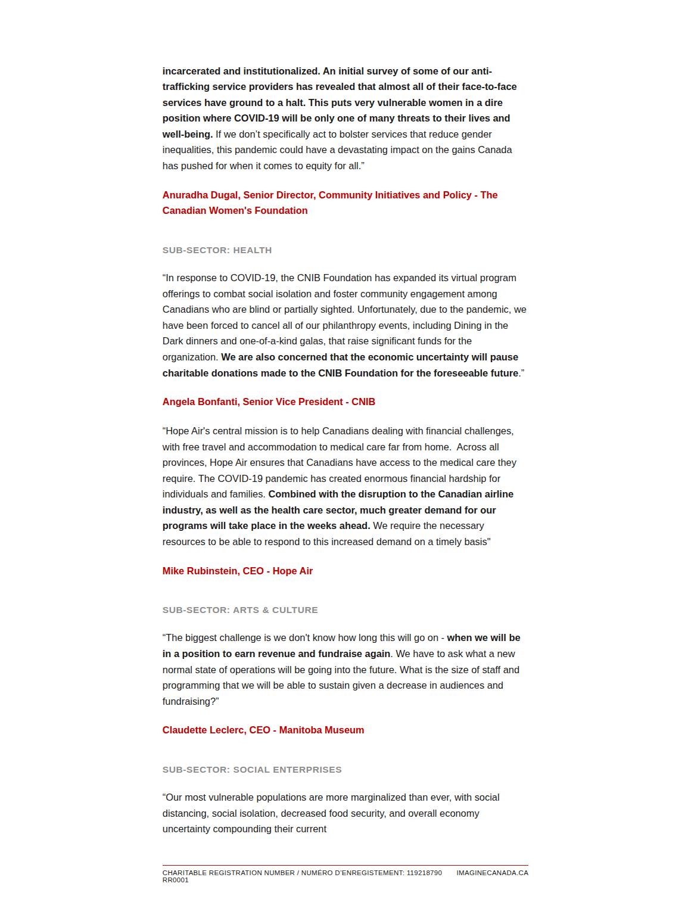incarcerated and institutionalized. An initial survey of some of our anti-trafficking service providers has revealed that almost all of their face-to-face services have ground to a halt. This puts very vulnerable women in a dire position where COVID-19 will be only one of many threats to their lives and well-being. If we don’t specifically act to bolster services that reduce gender inequalities, this pandemic could have a devastating impact on the gains Canada has pushed for when it comes to equity for all.”
Anuradha Dugal, Senior Director, Community Initiatives and Policy - The Canadian Women's Foundation
SUB-SECTOR: HEALTH
“In response to COVID-19, the CNIB Foundation has expanded its virtual program offerings to combat social isolation and foster community engagement among Canadians who are blind or partially sighted. Unfortunately, due to the pandemic, we have been forced to cancel all of our philanthropy events, including Dining in the Dark dinners and one-of-a-kind galas, that raise significant funds for the organization. We are also concerned that the economic uncertainty will pause charitable donations made to the CNIB Foundation for the foreseeable future.”
Angela Bonfanti, Senior Vice President - CNIB
“Hope Air's central mission is to help Canadians dealing with financial challenges, with free travel and accommodation to medical care far from home. Across all provinces, Hope Air ensures that Canadians have access to the medical care they require. The COVID-19 pandemic has created enormous financial hardship for individuals and families. Combined with the disruption to the Canadian airline industry, as well as the health care sector, much greater demand for our programs will take place in the weeks ahead. We require the necessary resources to be able to respond to this increased demand on a timely basis"
Mike Rubinstein, CEO - Hope Air
SUB-SECTOR: ARTS & CULTURE
“The biggest challenge is we don't know how long this will go on - when we will be in a position to earn revenue and fundraise again. We have to ask what a new normal state of operations will be going into the future. What is the size of staff and programming that we will be able to sustain given a decrease in audiences and fundraising?”
Claudette Leclerc, CEO - Manitoba Museum
SUB-SECTOR: SOCIAL ENTERPRISES
“Our most vulnerable populations are more marginalized than ever, with social distancing, social isolation, decreased food security, and overall economy uncertainty compounding their current
CHARITABLE REGISTRATION NUMBER / NUMÉRO D’ENREGISTEMENT: 119218790 RR0001 IMAGINECANADA.CA